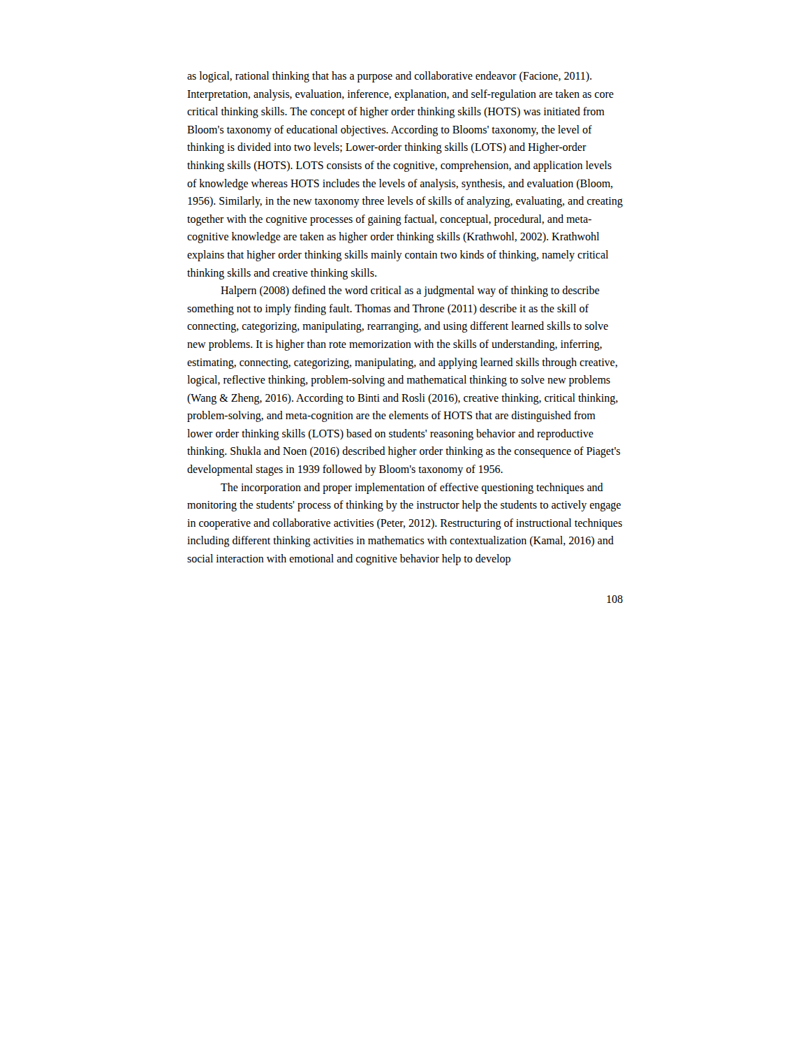as logical, rational thinking that has a purpose and collaborative endeavor (Facione, 2011). Interpretation, analysis, evaluation, inference, explanation, and self-regulation are taken as core critical thinking skills. The concept of higher order thinking skills (HOTS) was initiated from Bloom's taxonomy of educational objectives. According to Blooms' taxonomy, the level of thinking is divided into two levels; Lower-order thinking skills (LOTS) and Higher-order thinking skills (HOTS). LOTS consists of the cognitive, comprehension, and application levels of knowledge whereas HOTS includes the levels of analysis, synthesis, and evaluation (Bloom, 1956). Similarly, in the new taxonomy three levels of skills of analyzing, evaluating, and creating together with the cognitive processes of gaining factual, conceptual, procedural, and meta-cognitive knowledge are taken as higher order thinking skills (Krathwohl, 2002). Krathwohl explains that higher order thinking skills mainly contain two kinds of thinking, namely critical thinking skills and creative thinking skills.
Halpern (2008) defined the word critical as a judgmental way of thinking to describe something not to imply finding fault. Thomas and Throne (2011) describe it as the skill of connecting, categorizing, manipulating, rearranging, and using different learned skills to solve new problems. It is higher than rote memorization with the skills of understanding, inferring, estimating, connecting, categorizing, manipulating, and applying learned skills through creative, logical, reflective thinking, problem-solving and mathematical thinking to solve new problems (Wang & Zheng, 2016). According to Binti and Rosli (2016), creative thinking, critical thinking, problem-solving, and meta-cognition are the elements of HOTS that are distinguished from lower order thinking skills (LOTS) based on students' reasoning behavior and reproductive thinking. Shukla and Noen (2016) described higher order thinking as the consequence of Piaget's developmental stages in 1939 followed by Bloom's taxonomy of 1956.
The incorporation and proper implementation of effective questioning techniques and monitoring the students' process of thinking by the instructor help the students to actively engage in cooperative and collaborative activities (Peter, 2012). Restructuring of instructional techniques including different thinking activities in mathematics with contextualization (Kamal, 2016) and social interaction with emotional and cognitive behavior help to develop
108